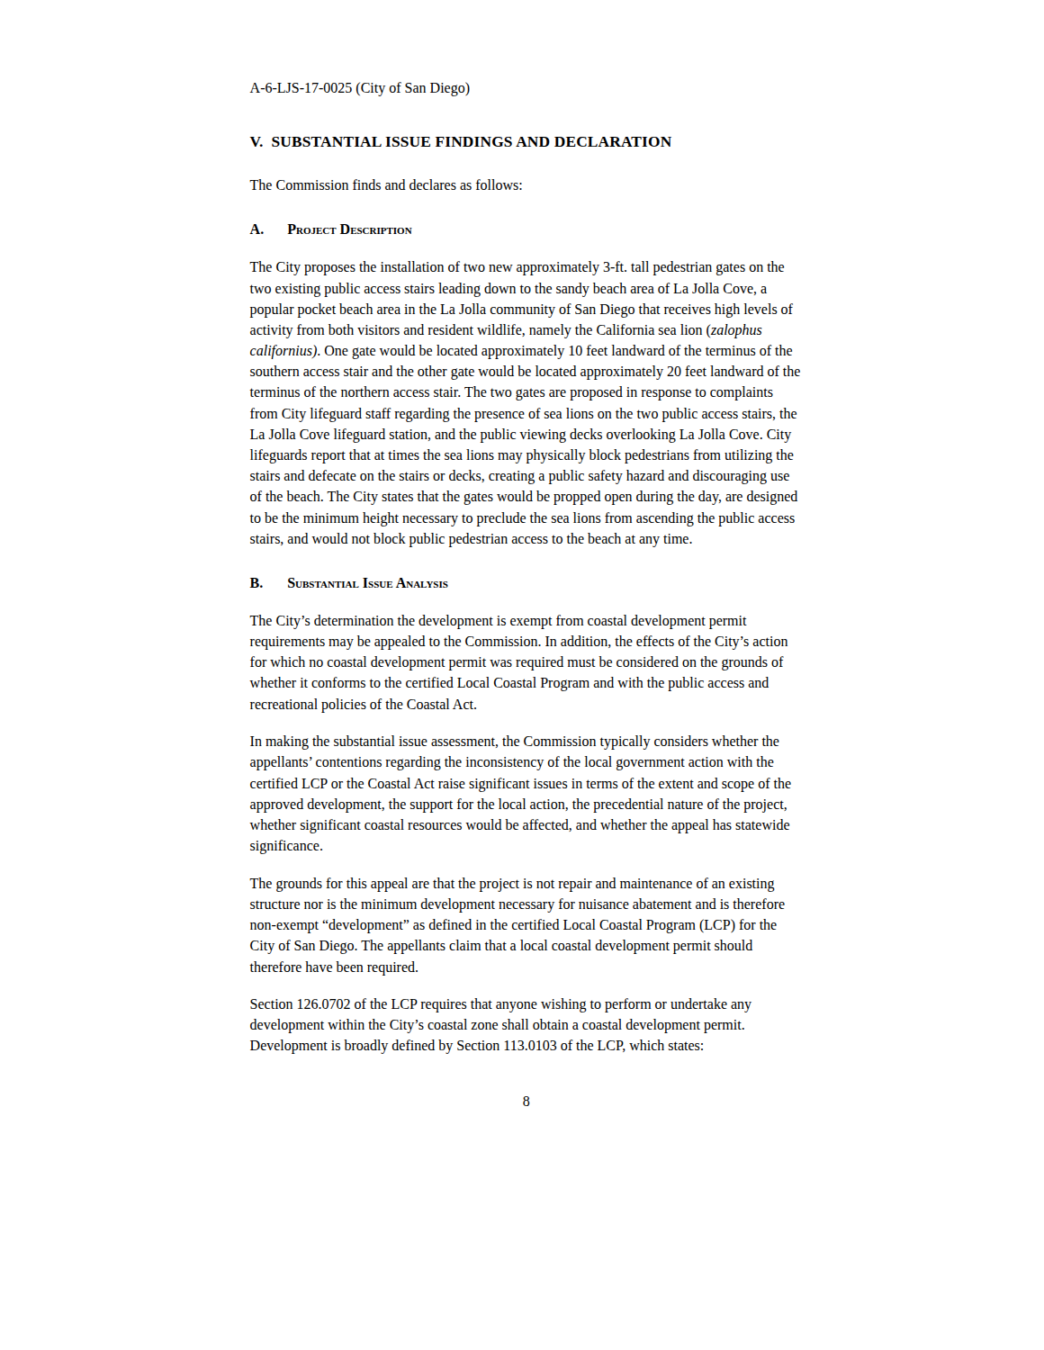A-6-LJS-17-0025 (City of San Diego)
V. SUBSTANTIAL ISSUE FINDINGS AND DECLARATION
The Commission finds and declares as follows:
A. Project Description
The City proposes the installation of two new approximately 3-ft. tall pedestrian gates on the two existing public access stairs leading down to the sandy beach area of La Jolla Cove, a popular pocket beach area in the La Jolla community of San Diego that receives high levels of activity from both visitors and resident wildlife, namely the California sea lion (zalophus californius). One gate would be located approximately 10 feet landward of the terminus of the southern access stair and the other gate would be located approximately 20 feet landward of the terminus of the northern access stair. The two gates are proposed in response to complaints from City lifeguard staff regarding the presence of sea lions on the two public access stairs, the La Jolla Cove lifeguard station, and the public viewing decks overlooking La Jolla Cove. City lifeguards report that at times the sea lions may physically block pedestrians from utilizing the stairs and defecate on the stairs or decks, creating a public safety hazard and discouraging use of the beach. The City states that the gates would be propped open during the day, are designed to be the minimum height necessary to preclude the sea lions from ascending the public access stairs, and would not block public pedestrian access to the beach at any time.
B. Substantial Issue Analysis
The City’s determination the development is exempt from coastal development permit requirements may be appealed to the Commission. In addition, the effects of the City’s action for which no coastal development permit was required must be considered on the grounds of whether it conforms to the certified Local Coastal Program and with the public access and recreational policies of the Coastal Act.
In making the substantial issue assessment, the Commission typically considers whether the appellants’ contentions regarding the inconsistency of the local government action with the certified LCP or the Coastal Act raise significant issues in terms of the extent and scope of the approved development, the support for the local action, the precedential nature of the project, whether significant coastal resources would be affected, and whether the appeal has statewide significance.
The grounds for this appeal are that the project is not repair and maintenance of an existing structure nor is the minimum development necessary for nuisance abatement and is therefore non-exempt “development” as defined in the certified Local Coastal Program (LCP) for the City of San Diego. The appellants claim that a local coastal development permit should therefore have been required.
Section 126.0702 of the LCP requires that anyone wishing to perform or undertake any development within the City’s coastal zone shall obtain a coastal development permit. Development is broadly defined by Section 113.0103 of the LCP, which states:
8